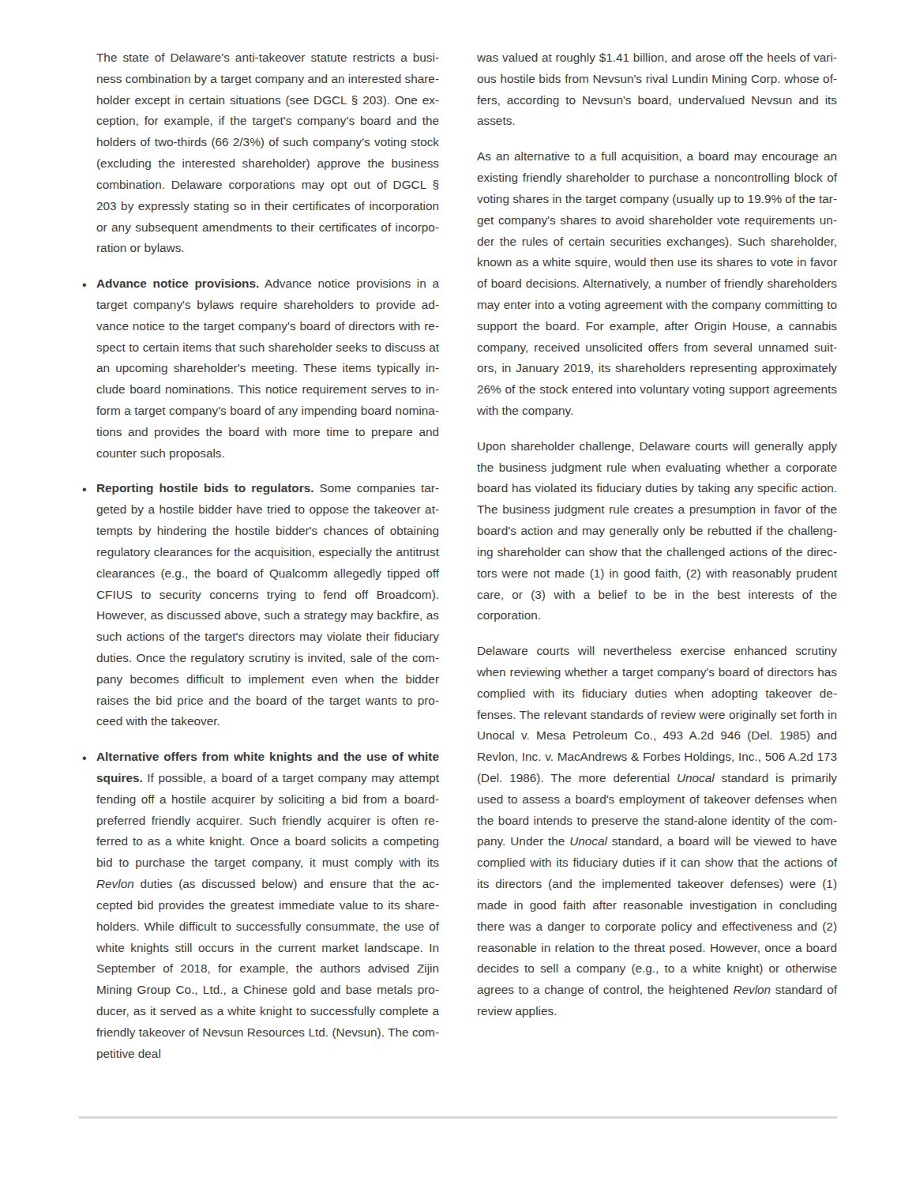The state of Delaware's anti-takeover statute restricts a business combination by a target company and an interested shareholder except in certain situations (see DGCL § 203). One exception, for example, if the target's company's board and the holders of two-thirds (66 2/3%) of such company's voting stock (excluding the interested shareholder) approve the business combination. Delaware corporations may opt out of DGCL § 203 by expressly stating so in their certificates of incorporation or any subsequent amendments to their certificates of incorporation or bylaws.
Advance notice provisions. Advance notice provisions in a target company's bylaws require shareholders to provide advance notice to the target company's board of directors with respect to certain items that such shareholder seeks to discuss at an upcoming shareholder's meeting. These items typically include board nominations. This notice requirement serves to inform a target company's board of any impending board nominations and provides the board with more time to prepare and counter such proposals.
Reporting hostile bids to regulators. Some companies targeted by a hostile bidder have tried to oppose the takeover attempts by hindering the hostile bidder's chances of obtaining regulatory clearances for the acquisition, especially the antitrust clearances (e.g., the board of Qualcomm allegedly tipped off CFIUS to security concerns trying to fend off Broadcom). However, as discussed above, such a strategy may backfire, as such actions of the target's directors may violate their fiduciary duties. Once the regulatory scrutiny is invited, sale of the company becomes difficult to implement even when the bidder raises the bid price and the board of the target wants to proceed with the takeover.
Alternative offers from white knights and the use of white squires. If possible, a board of a target company may attempt fending off a hostile acquirer by soliciting a bid from a board-preferred friendly acquirer. Such friendly acquirer is often referred to as a white knight. Once a board solicits a competing bid to purchase the target company, it must comply with its Revlon duties (as discussed below) and ensure that the accepted bid provides the greatest immediate value to its shareholders. While difficult to successfully consummate, the use of white knights still occurs in the current market landscape. In September of 2018, for example, the authors advised Zijin Mining Group Co., Ltd., a Chinese gold and base metals producer, as it served as a white knight to successfully complete a friendly takeover of Nevsun Resources Ltd. (Nevsun). The competitive deal
was valued at roughly $1.41 billion, and arose off the heels of various hostile bids from Nevsun's rival Lundin Mining Corp. whose offers, according to Nevsun's board, undervalued Nevsun and its assets.
As an alternative to a full acquisition, a board may encourage an existing friendly shareholder to purchase a noncontrolling block of voting shares in the target company (usually up to 19.9% of the target company's shares to avoid shareholder vote requirements under the rules of certain securities exchanges). Such shareholder, known as a white squire, would then use its shares to vote in favor of board decisions. Alternatively, a number of friendly shareholders may enter into a voting agreement with the company committing to support the board. For example, after Origin House, a cannabis company, received unsolicited offers from several unnamed suitors, in January 2019, its shareholders representing approximately 26% of the stock entered into voluntary voting support agreements with the company.
Upon shareholder challenge, Delaware courts will generally apply the business judgment rule when evaluating whether a corporate board has violated its fiduciary duties by taking any specific action. The business judgment rule creates a presumption in favor of the board's action and may generally only be rebutted if the challenging shareholder can show that the challenged actions of the directors were not made (1) in good faith, (2) with reasonably prudent care, or (3) with a belief to be in the best interests of the corporation.
Delaware courts will nevertheless exercise enhanced scrutiny when reviewing whether a target company's board of directors has complied with its fiduciary duties when adopting takeover defenses. The relevant standards of review were originally set forth in Unocal v. Mesa Petroleum Co., 493 A.2d 946 (Del. 1985) and Revlon, Inc. v. MacAndrews & Forbes Holdings, Inc., 506 A.2d 173 (Del. 1986). The more deferential Unocal standard is primarily used to assess a board's employment of takeover defenses when the board intends to preserve the stand-alone identity of the company. Under the Unocal standard, a board will be viewed to have complied with its fiduciary duties if it can show that the actions of its directors (and the implemented takeover defenses) were (1) made in good faith after reasonable investigation in concluding there was a danger to corporate policy and effectiveness and (2) reasonable in relation to the threat posed. However, once a board decides to sell a company (e.g., to a white knight) or otherwise agrees to a change of control, the heightened Revlon standard of review applies.